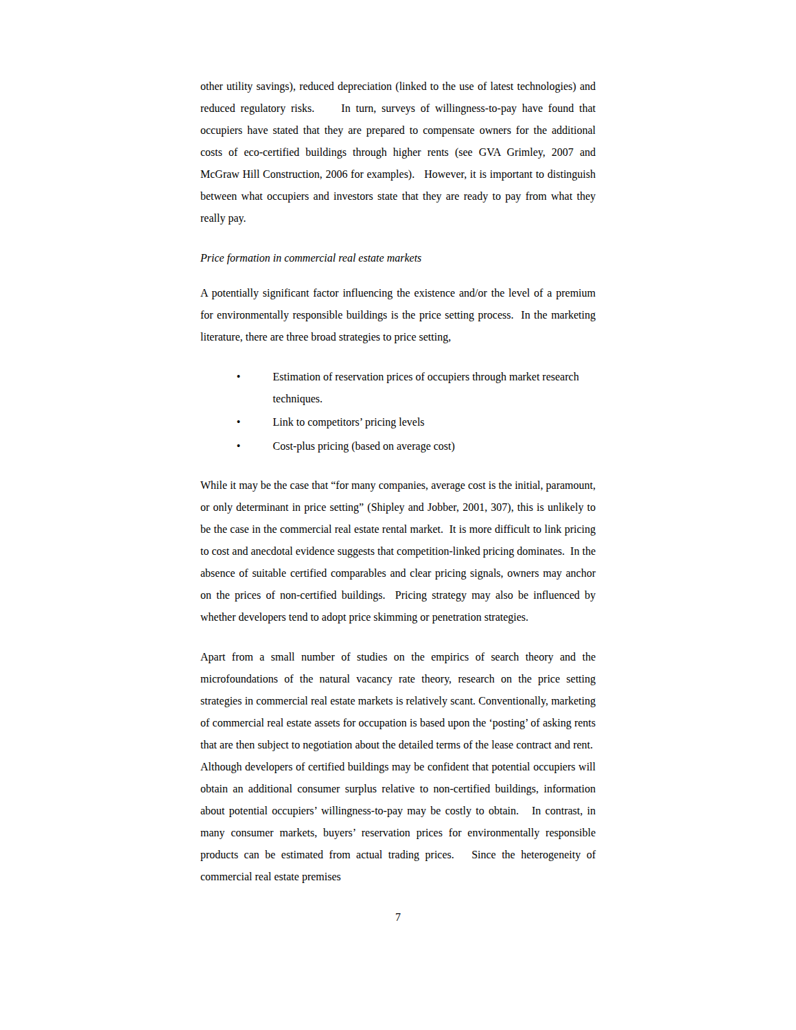other utility savings), reduced depreciation (linked to the use of latest technologies) and reduced regulatory risks. In turn, surveys of willingness-to-pay have found that occupiers have stated that they are prepared to compensate owners for the additional costs of eco-certified buildings through higher rents (see GVA Grimley, 2007 and McGraw Hill Construction, 2006 for examples). However, it is important to distinguish between what occupiers and investors state that they are ready to pay from what they really pay.
Price formation in commercial real estate markets
A potentially significant factor influencing the existence and/or the level of a premium for environmentally responsible buildings is the price setting process. In the marketing literature, there are three broad strategies to price setting,
Estimation of reservation prices of occupiers through market research techniques.
Link to competitors’ pricing levels
Cost-plus pricing (based on average cost)
While it may be the case that “for many companies, average cost is the initial, paramount, or only determinant in price setting” (Shipley and Jobber, 2001, 307), this is unlikely to be the case in the commercial real estate rental market. It is more difficult to link pricing to cost and anecdotal evidence suggests that competition-linked pricing dominates. In the absence of suitable certified comparables and clear pricing signals, owners may anchor on the prices of non-certified buildings. Pricing strategy may also be influenced by whether developers tend to adopt price skimming or penetration strategies.
Apart from a small number of studies on the empirics of search theory and the microfoundations of the natural vacancy rate theory, research on the price setting strategies in commercial real estate markets is relatively scant. Conventionally, marketing of commercial real estate assets for occupation is based upon the ‘posting’ of asking rents that are then subject to negotiation about the detailed terms of the lease contract and rent. Although developers of certified buildings may be confident that potential occupiers will obtain an additional consumer surplus relative to non-certified buildings, information about potential occupiers’ willingness-to-pay may be costly to obtain. In contrast, in many consumer markets, buyers’ reservation prices for environmentally responsible products can be estimated from actual trading prices. Since the heterogeneity of commercial real estate premises
7